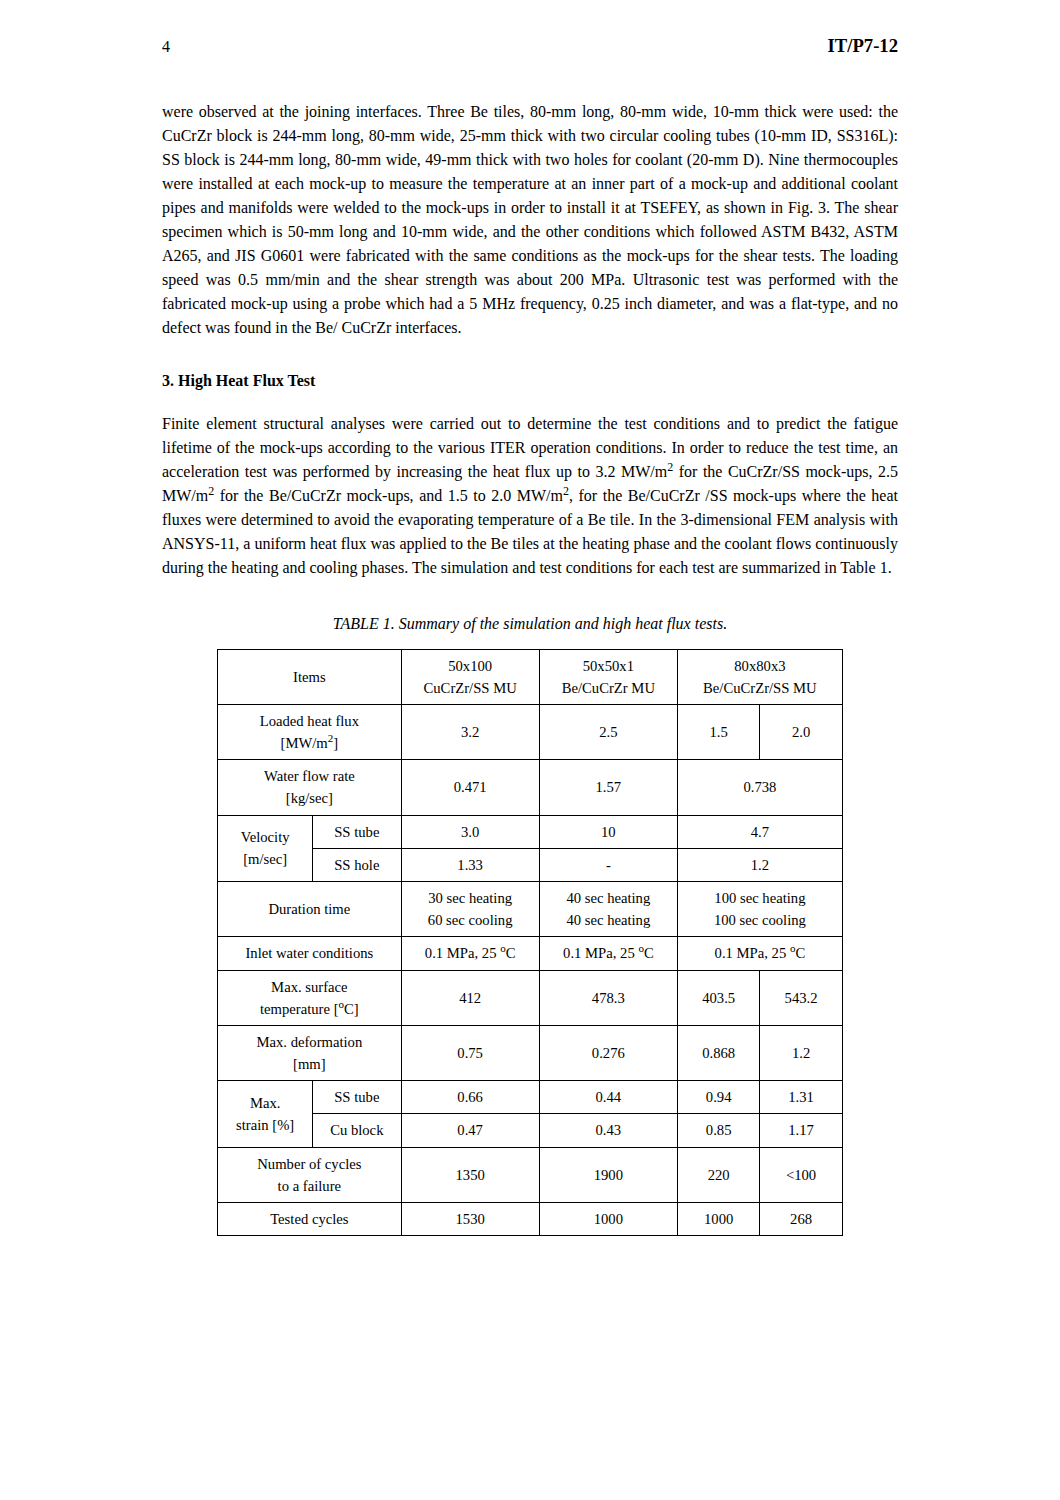4 IT/P7-12
were observed at the joining interfaces. Three Be tiles, 80-mm long, 80-mm wide, 10-mm thick were used: the CuCrZr block is 244-mm long, 80-mm wide, 25-mm thick with two circular cooling tubes (10-mm ID, SS316L): SS block is 244-mm long, 80-mm wide, 49-mm thick with two holes for coolant (20-mm D). Nine thermocouples were installed at each mock-up to measure the temperature at an inner part of a mock-up and additional coolant pipes and manifolds were welded to the mock-ups in order to install it at TSEFEY, as shown in Fig. 3. The shear specimen which is 50-mm long and 10-mm wide, and the other conditions which followed ASTM B432, ASTM A265, and JIS G0601 were fabricated with the same conditions as the mock-ups for the shear tests. The loading speed was 0.5 mm/min and the shear strength was about 200 MPa. Ultrasonic test was performed with the fabricated mock-up using a probe which had a 5 MHz frequency, 0.25 inch diameter, and was a flat-type, and no defect was found in the Be/ CuCrZr interfaces.
3. High Heat Flux Test
Finite element structural analyses were carried out to determine the test conditions and to predict the fatigue lifetime of the mock-ups according to the various ITER operation conditions. In order to reduce the test time, an acceleration test was performed by increasing the heat flux up to 3.2 MW/m2 for the CuCrZr/SS mock-ups, 2.5 MW/m2 for the Be/CuCrZr mock-ups, and 1.5 to 2.0 MW/m2, for the Be/CuCrZr /SS mock-ups where the heat fluxes were determined to avoid the evaporating temperature of a Be tile. In the 3-dimensional FEM analysis with ANSYS-11, a uniform heat flux was applied to the Be tiles at the heating phase and the coolant flows continuously during the heating and cooling phases. The simulation and test conditions for each test are summarized in Table 1.
TABLE 1. Summary of the simulation and high heat flux tests.
| Items | 50x100 CuCrZr/SS MU | 50x50x1 Be/CuCrZr MU | 80x80x3 Be/CuCrZr/SS MU |
| Loaded heat flux [MW/m 2 ] | 3.2 | 2.5 | 1.5 | 2.0 |
| Water flow rate [kg/sec] | 0.471 | 1.57 | 0.738 |
| Velocity [m/sec] | SS tube | 3.0 | 10 | 4.7 |
| SS hole | 1.33 | - | 1.2 |
| Duration time | 30 sec heating 60 sec cooling | 40 sec heating 40 sec heating | 100 sec heating 100 sec cooling |
| Inlet water conditions | 0.1 MPa, 25 o C | 0.1 MPa, 25 o C | 0.1 MPa, 25 o C |
| Max. surface temperature [ o C] | 412 | 478.3 | 403.5 | 543.2 |
| Max. deformation [mm] | 0.75 | 0.276 | 0.868 | 1.2 |
| Max. strain [%] | SS tube | 0.66 | 0.44 | 0.94 | 1.31 |
| Cu block | 0.47 | 0.43 | 0.85 | 1.17 |
| Number of cycles to a failure | 1350 | 1900 | 220 | <100 |
| Tested cycles | 1530 | 1000 | 1000 | 268 |